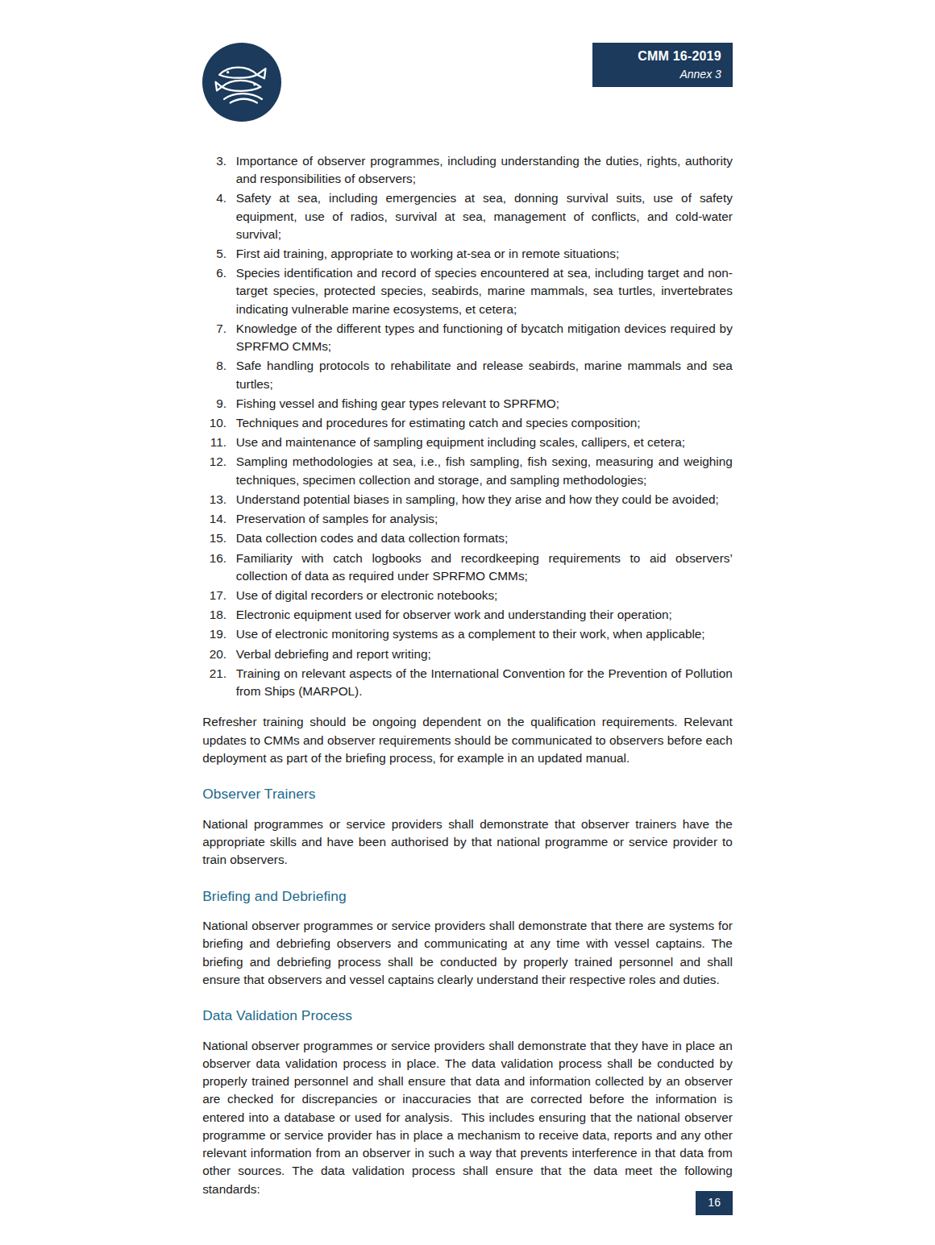CMM 16-2019 Annex 3
Importance of observer programmes, including understanding the duties, rights, authority and responsibilities of observers;
Safety at sea, including emergencies at sea, donning survival suits, use of safety equipment, use of radios, survival at sea, management of conflicts, and cold-water survival;
First aid training, appropriate to working at-sea or in remote situations;
Species identification and record of species encountered at sea, including target and non-target species, protected species, seabirds, marine mammals, sea turtles, invertebrates indicating vulnerable marine ecosystems, et cetera;
Knowledge of the different types and functioning of bycatch mitigation devices required by SPRFMO CMMs;
Safe handling protocols to rehabilitate and release seabirds, marine mammals and sea turtles;
Fishing vessel and fishing gear types relevant to SPRFMO;
Techniques and procedures for estimating catch and species composition;
Use and maintenance of sampling equipment including scales, callipers, et cetera;
Sampling methodologies at sea, i.e., fish sampling, fish sexing, measuring and weighing techniques, specimen collection and storage, and sampling methodologies;
Understand potential biases in sampling, how they arise and how they could be avoided;
Preservation of samples for analysis;
Data collection codes and data collection formats;
Familiarity with catch logbooks and recordkeeping requirements to aid observers’ collection of data as required under SPRFMO CMMs;
Use of digital recorders or electronic notebooks;
Electronic equipment used for observer work and understanding their operation;
Use of electronic monitoring systems as a complement to their work, when applicable;
Verbal debriefing and report writing;
Training on relevant aspects of the International Convention for the Prevention of Pollution from Ships (MARPOL).
Refresher training should be ongoing dependent on the qualification requirements. Relevant updates to CMMs and observer requirements should be communicated to observers before each deployment as part of the briefing process, for example in an updated manual.
Observer Trainers
National programmes or service providers shall demonstrate that observer trainers have the appropriate skills and have been authorised by that national programme or service provider to train observers.
Briefing and Debriefing
National observer programmes or service providers shall demonstrate that there are systems for briefing and debriefing observers and communicating at any time with vessel captains. The briefing and debriefing process shall be conducted by properly trained personnel and shall ensure that observers and vessel captains clearly understand their respective roles and duties.
Data Validation Process
National observer programmes or service providers shall demonstrate that they have in place an observer data validation process in place. The data validation process shall be conducted by properly trained personnel and shall ensure that data and information collected by an observer are checked for discrepancies or inaccuracies that are corrected before the information is entered into a database or used for analysis. This includes ensuring that the national observer programme or service provider has in place a mechanism to receive data, reports and any other relevant information from an observer in such a way that prevents interference in that data from other sources. The data validation process shall ensure that the data meet the following standards:
16